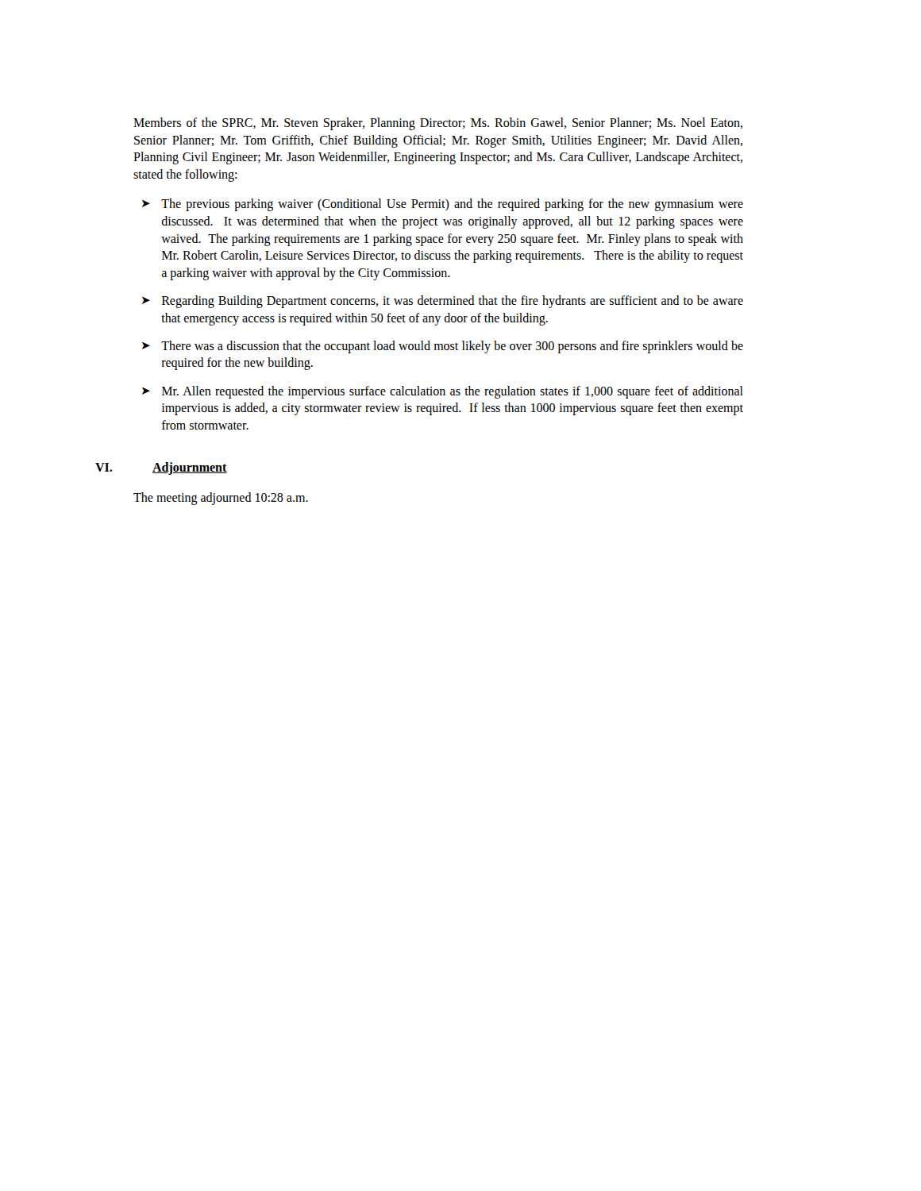Members of the SPRC, Mr. Steven Spraker, Planning Director; Ms. Robin Gawel, Senior Planner; Ms. Noel Eaton, Senior Planner; Mr. Tom Griffith, Chief Building Official; Mr. Roger Smith, Utilities Engineer; Mr. David Allen, Planning Civil Engineer; Mr. Jason Weidenmiller, Engineering Inspector; and Ms. Cara Culliver, Landscape Architect, stated the following:
The previous parking waiver (Conditional Use Permit) and the required parking for the new gymnasium were discussed. It was determined that when the project was originally approved, all but 12 parking spaces were waived. The parking requirements are 1 parking space for every 250 square feet. Mr. Finley plans to speak with Mr. Robert Carolin, Leisure Services Director, to discuss the parking requirements. There is the ability to request a parking waiver with approval by the City Commission.
Regarding Building Department concerns, it was determined that the fire hydrants are sufficient and to be aware that emergency access is required within 50 feet of any door of the building.
There was a discussion that the occupant load would most likely be over 300 persons and fire sprinklers would be required for the new building.
Mr. Allen requested the impervious surface calculation as the regulation states if 1,000 square feet of additional impervious is added, a city stormwater review is required. If less than 1000 impervious square feet then exempt from stormwater.
VI. Adjournment
The meeting adjourned 10:28 a.m.